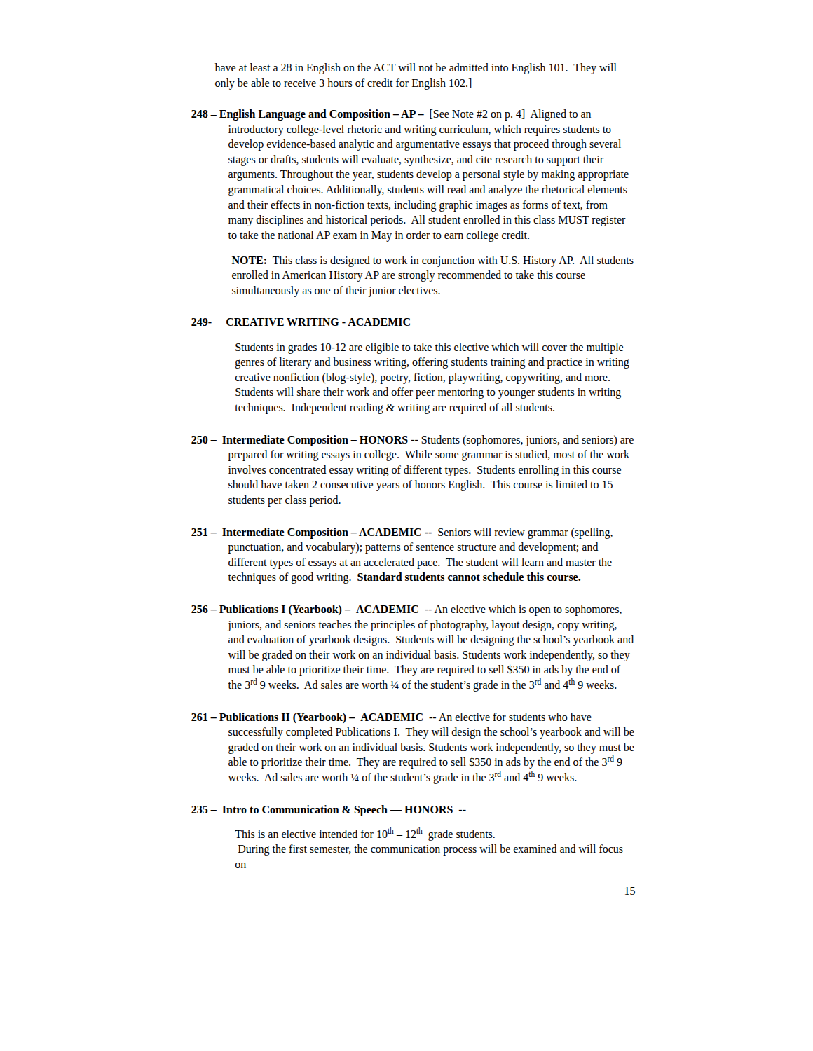have at least a 28 in English on the ACT will not be admitted into English 101. They will only be able to receive 3 hours of credit for English 102.]
248 – English Language and Composition – AP – [See Note #2 on p. 4] Aligned to an introductory college-level rhetoric and writing curriculum, which requires students to develop evidence-based analytic and argumentative essays that proceed through several stages or drafts, students will evaluate, synthesize, and cite research to support their arguments. Throughout the year, students develop a personal style by making appropriate grammatical choices. Additionally, students will read and analyze the rhetorical elements and their effects in non-fiction texts, including graphic images as forms of text, from many disciplines and historical periods. All student enrolled in this class MUST register to take the national AP exam in May in order to earn college credit.
NOTE: This class is designed to work in conjunction with U.S. History AP. All students enrolled in American History AP are strongly recommended to take this course simultaneously as one of their junior electives.
249- CREATIVE WRITING - ACADEMIC
Students in grades 10-12 are eligible to take this elective which will cover the multiple genres of literary and business writing, offering students training and practice in writing creative nonfiction (blog-style), poetry, fiction, playwriting, copywriting, and more. Students will share their work and offer peer mentoring to younger students in writing techniques. Independent reading & writing are required of all students.
250 – Intermediate Composition – HONORS -- Students (sophomores, juniors, and seniors) are prepared for writing essays in college. While some grammar is studied, most of the work involves concentrated essay writing of different types. Students enrolling in this course should have taken 2 consecutive years of honors English. This course is limited to 15 students per class period.
251 – Intermediate Composition – ACADEMIC -- Seniors will review grammar (spelling, punctuation, and vocabulary); patterns of sentence structure and development; and different types of essays at an accelerated pace. The student will learn and master the techniques of good writing. Standard students cannot schedule this course.
256 – Publications I (Yearbook) – ACADEMIC -- An elective which is open to sophomores, juniors, and seniors teaches the principles of photography, layout design, copy writing, and evaluation of yearbook designs. Students will be designing the school’s yearbook and will be graded on their work on an individual basis. Students work independently, so they must be able to prioritize their time. They are required to sell $350 in ads by the end of the 3rd 9 weeks. Ad sales are worth ¼ of the student’s grade in the 3rd and 4th 9 weeks.
261 – Publications II (Yearbook) – ACADEMIC -- An elective for students who have successfully completed Publications I. They will design the school’s yearbook and will be graded on their work on an individual basis. Students work independently, so they must be able to prioritize their time. They are required to sell $350 in ads by the end of the 3rd 9 weeks. Ad sales are worth ¼ of the student’s grade in the 3rd and 4th 9 weeks.
235 – Intro to Communication & Speech — HONORS --
This is an elective intended for 10th – 12th grade students.
During the first semester, the communication process will be examined and will focus on
15